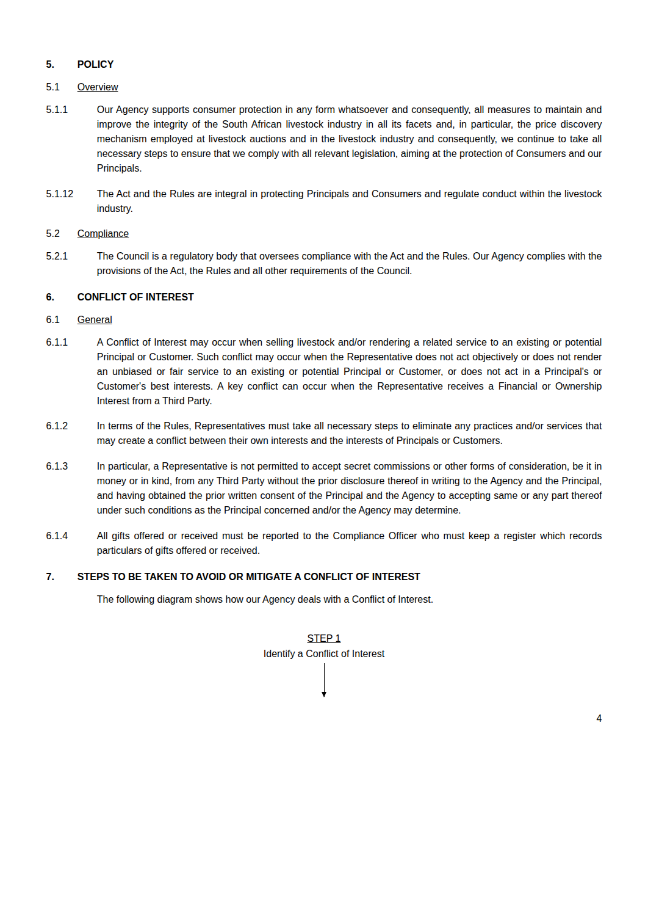5. POLICY
5.1 Overview
5.1.1 Our Agency supports consumer protection in any form whatsoever and consequently, all measures to maintain and improve the integrity of the South African livestock industry in all its facets and, in particular, the price discovery mechanism employed at livestock auctions and in the livestock industry and consequently, we continue to take all necessary steps to ensure that we comply with all relevant legislation, aiming at the protection of Consumers and our Principals.
5.1.12 The Act and the Rules are integral in protecting Principals and Consumers and regulate conduct within the livestock industry.
5.2 Compliance
5.2.1 The Council is a regulatory body that oversees compliance with the Act and the Rules. Our Agency complies with the provisions of the Act, the Rules and all other requirements of the Council.
6. CONFLICT OF INTEREST
6.1 General
6.1.1 A Conflict of Interest may occur when selling livestock and/or rendering a related service to an existing or potential Principal or Customer. Such conflict may occur when the Representative does not act objectively or does not render an unbiased or fair service to an existing or potential Principal or Customer, or does not act in a Principal's or Customer's best interests. A key conflict can occur when the Representative receives a Financial or Ownership Interest from a Third Party.
6.1.2 In terms of the Rules, Representatives must take all necessary steps to eliminate any practices and/or services that may create a conflict between their own interests and the interests of Principals or Customers.
6.1.3 In particular, a Representative is not permitted to accept secret commissions or other forms of consideration, be it in money or in kind, from any Third Party without the prior disclosure thereof in writing to the Agency and the Principal, and having obtained the prior written consent of the Principal and the Agency to accepting same or any part thereof under such conditions as the Principal concerned and/or the Agency may determine.
6.1.4 All gifts offered or received must be reported to the Compliance Officer who must keep a register which records particulars of gifts offered or received.
7. STEPS TO BE TAKEN TO AVOID OR MITIGATE A CONFLICT OF INTEREST
The following diagram shows how our Agency deals with a Conflict of Interest.
STEP 1
Identify a Conflict of Interest
4